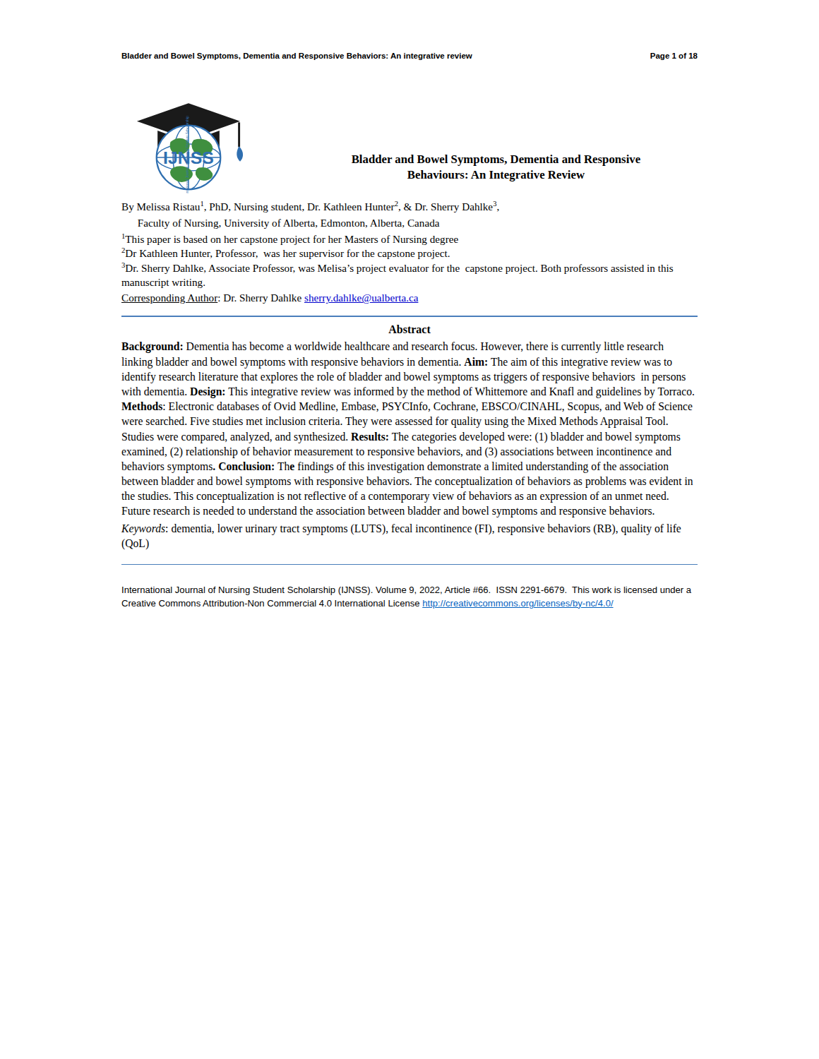Bladder and Bowel Symptoms, Dementia and Responsive Behaviors: An integrative review Page 1 of 18
IJNSS International Journal of Nursing Student Scholarship
Bladder and Bowel Symptoms, Dementia and Responsive
Behaviours: An Integrative Review
By Melissa Ristau1, PhD, Nursing student, Dr. Kathleen Hunter2, & Dr. Sherry Dahlke3,
Faculty of Nursing, University of Alberta, Edmonton, Alberta, Canada
1This paper is based on her capstone project for her Masters of Nursing degree
2Dr Kathleen Hunter, Professor, was her supervisor for the capstone project.
3Dr. Sherry Dahlke, Associate Professor, was Melisa’s project evaluator for the capstone project. Both professors assisted in this manuscript writing.
Corresponding Author: Dr. Sherry Dahlke sherry.dahlke@ualberta.ca
Abstract
Background: Dementia has become a worldwide healthcare and research focus. However, there is currently little research linking bladder and bowel symptoms with responsive behaviors in dementia. Aim: The aim of this integrative review was to identify research literature that explores the role of bladder and bowel symptoms as triggers of responsive behaviors in persons with dementia. Design: This integrative review was informed by the method of Whittemore and Knafl and guidelines by Torraco. Methods: Electronic databases of Ovid Medline, Embase, PSYCInfo, Cochrane, EBSCO/CINAHL, Scopus, and Web of Science were searched. Five studies met inclusion criteria. They were assessed for quality using the Mixed Methods Appraisal Tool. Studies were compared, analyzed, and synthesized. Results: The categories developed were: (1) bladder and bowel symptoms examined, (2) relationship of behavior measurement to responsive behaviors, and (3) associations between incontinence and behaviors symptoms. Conclusion: The findings of this investigation demonstrate a limited understanding of the association between bladder and bowel symptoms with responsive behaviors. The conceptualization of behaviors as problems was evident in the studies. This conceptualization is not reflective of a contemporary view of behaviors as an expression of an unmet need. Future research is needed to understand the association between bladder and bowel symptoms and responsive behaviors.
Keywords: dementia, lower urinary tract symptoms (LUTS), fecal incontinence (FI), responsive behaviors (RB), quality of life (QoL)
International Journal of Nursing Student Scholarship (IJNSS). Volume 9, 2022, Article #66. ISSN 2291-6679. This work is licensed under a Creative Commons Attribution-Non Commercial 4.0 International License http://creativecommons.org/licenses/by-nc/4.0/